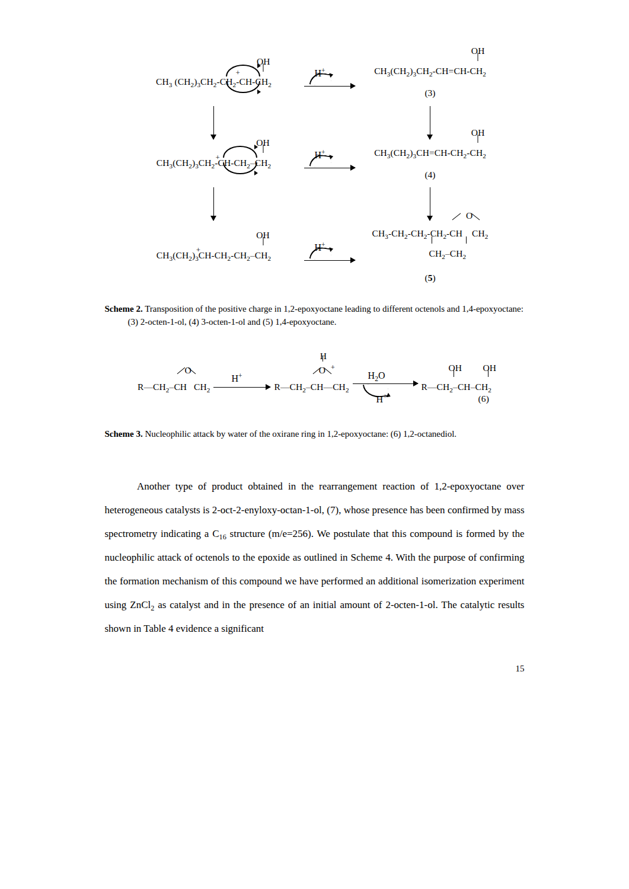CH3 (CH2)3CH2-CH2-CH+-CH2OH
H+
CH3(CH2)3CH2-CH=CH-CH2OH (3)
CH3(CH2)3CH2-CH+-CH2–CH2OH
H+
CH3(CH2)3CH=CH-CH2-CH2OH (4)
CH3(CH2)3CH+-CH2-CH2–CH2OH
H+
CH3-CH2-CH2-CH2-CH CH2 O CH2–CH2 (5)
Scheme 2. Transposition of the positive charge in 1,2-epoxyoctane leading to different octenols and 1,4-epoxyoctane: (3) 2-octen-1-ol, (4) 3-octen-1-ol and (5) 1,4-epoxyoctane.
R—CH2–CH CH2 O
H+
R—CH2–CH—CH2 H O +
H2O
H+
R—CH2–CH–CH2 OH OH (6)
Scheme 3. Nucleophilic attack by water of the oxirane ring in 1,2-epoxyoctane: (6) 1,2-octanediol.
Another type of product obtained in the rearrangement reaction of 1,2-epoxyoctane over heterogeneous catalysts is 2-oct-2-enyloxy-octan-1-ol, (7), whose presence has been confirmed by mass spectrometry indicating a C16 structure (m/e=256). We postulate that this compound is formed by the nucleophilic attack of octenols to the epoxide as outlined in Scheme 4. With the purpose of confirming the formation mechanism of this compound we have performed an additional isomerization experiment using ZnCl2 as catalyst and in the presence of an initial amount of 2-octen-1-ol. The catalytic results shown in Table 4 evidence a significant
15